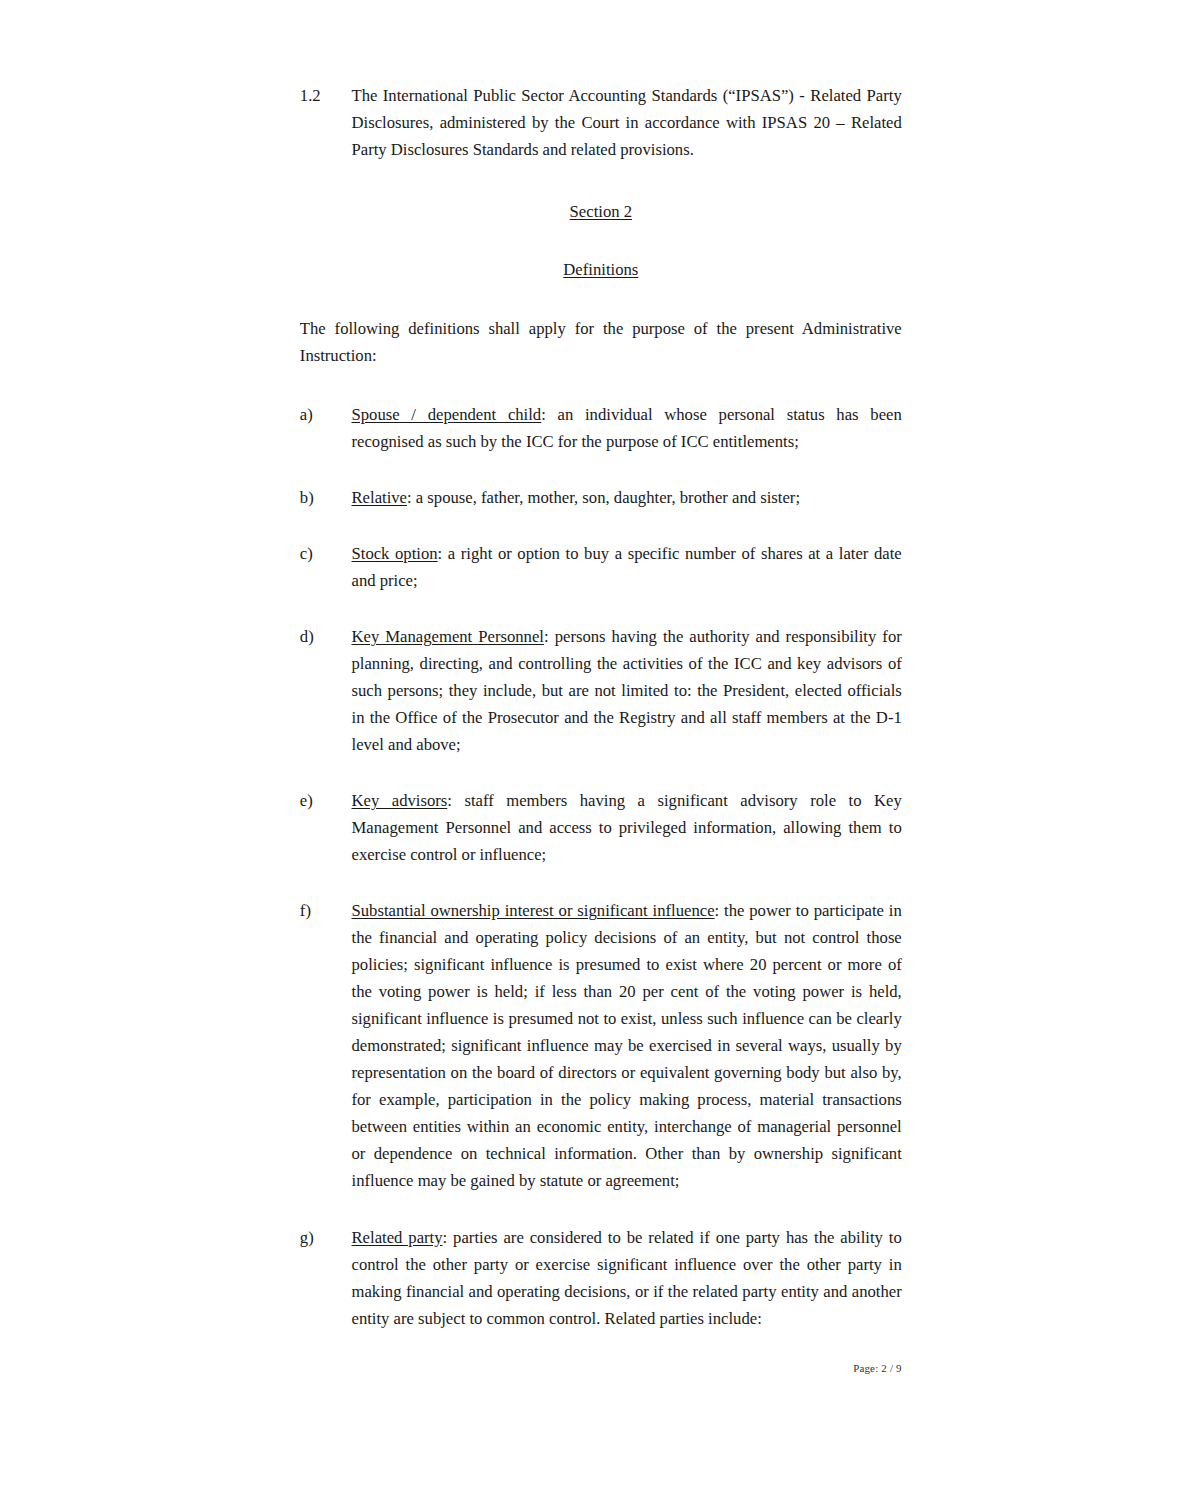1.2
The International Public Sector Accounting Standards (“IPSAS”) - Related Party Disclosures, administered by the Court in accordance with IPSAS 20 – Related Party Disclosures Standards and related provisions.
Section 2
Definitions
The following definitions shall apply for the purpose of the present Administrative Instruction:
a) Spouse / dependent child: an individual whose personal status has been recognised as such by the ICC for the purpose of ICC entitlements;
b) Relative: a spouse, father, mother, son, daughter, brother and sister;
c) Stock option: a right or option to buy a specific number of shares at a later date and price;
d) Key Management Personnel: persons having the authority and responsibility for planning, directing, and controlling the activities of the ICC and key advisors of such persons; they include, but are not limited to: the President, elected officials in the Office of the Prosecutor and the Registry and all staff members at the D-1 level and above;
e) Key advisors: staff members having a significant advisory role to Key Management Personnel and access to privileged information, allowing them to exercise control or influence;
f) Substantial ownership interest or significant influence: the power to participate in the financial and operating policy decisions of an entity, but not control those policies; significant influence is presumed to exist where 20 percent or more of the voting power is held; if less than 20 per cent of the voting power is held, significant influence is presumed not to exist, unless such influence can be clearly demonstrated; significant influence may be exercised in several ways, usually by representation on the board of directors or equivalent governing body but also by, for example, participation in the policy making process, material transactions between entities within an economic entity, interchange of managerial personnel or dependence on technical information. Other than by ownership significant influence may be gained by statute or agreement;
g) Related party: parties are considered to be related if one party has the ability to control the other party or exercise significant influence over the other party in making financial and operating decisions, or if the related party entity and another entity are subject to common control. Related parties include:
Page: 2 / 9